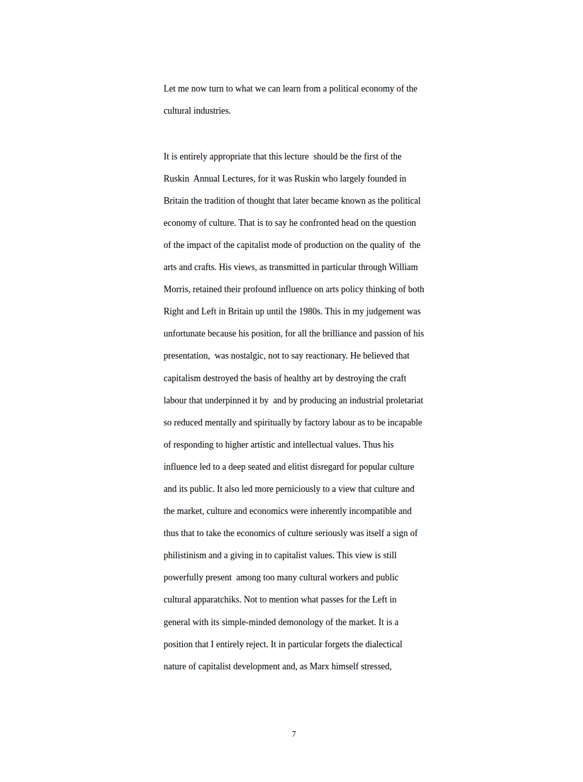Let me now turn to what we can learn from a political economy of the cultural industries.
It is entirely appropriate that this lecture should be the first of the Ruskin Annual Lectures, for it was Ruskin who largely founded in Britain the tradition of thought that later became known as the political economy of culture. That is to say he confronted head on the question of the impact of the capitalist mode of production on the quality of the arts and crafts. His views, as transmitted in particular through William Morris, retained their profound influence on arts policy thinking of both Right and Left in Britain up until the 1980s. This in my judgement was unfortunate because his position, for all the brilliance and passion of his presentation, was nostalgic, not to say reactionary. He believed that capitalism destroyed the basis of healthy art by destroying the craft labour that underpinned it by and by producing an industrial proletariat so reduced mentally and spiritually by factory labour as to be incapable of responding to higher artistic and intellectual values. Thus his influence led to a deep seated and elitist disregard for popular culture and its public. It also led more perniciously to a view that culture and the market, culture and economics were inherently incompatible and thus that to take the economics of culture seriously was itself a sign of philistinism and a giving in to capitalist values. This view is still powerfully present among too many cultural workers and public cultural apparatchiks. Not to mention what passes for the Left in general with its simple-minded demonology of the market. It is a position that I entirely reject. It in particular forgets the dialectical nature of capitalist development and, as Marx himself stressed,
7